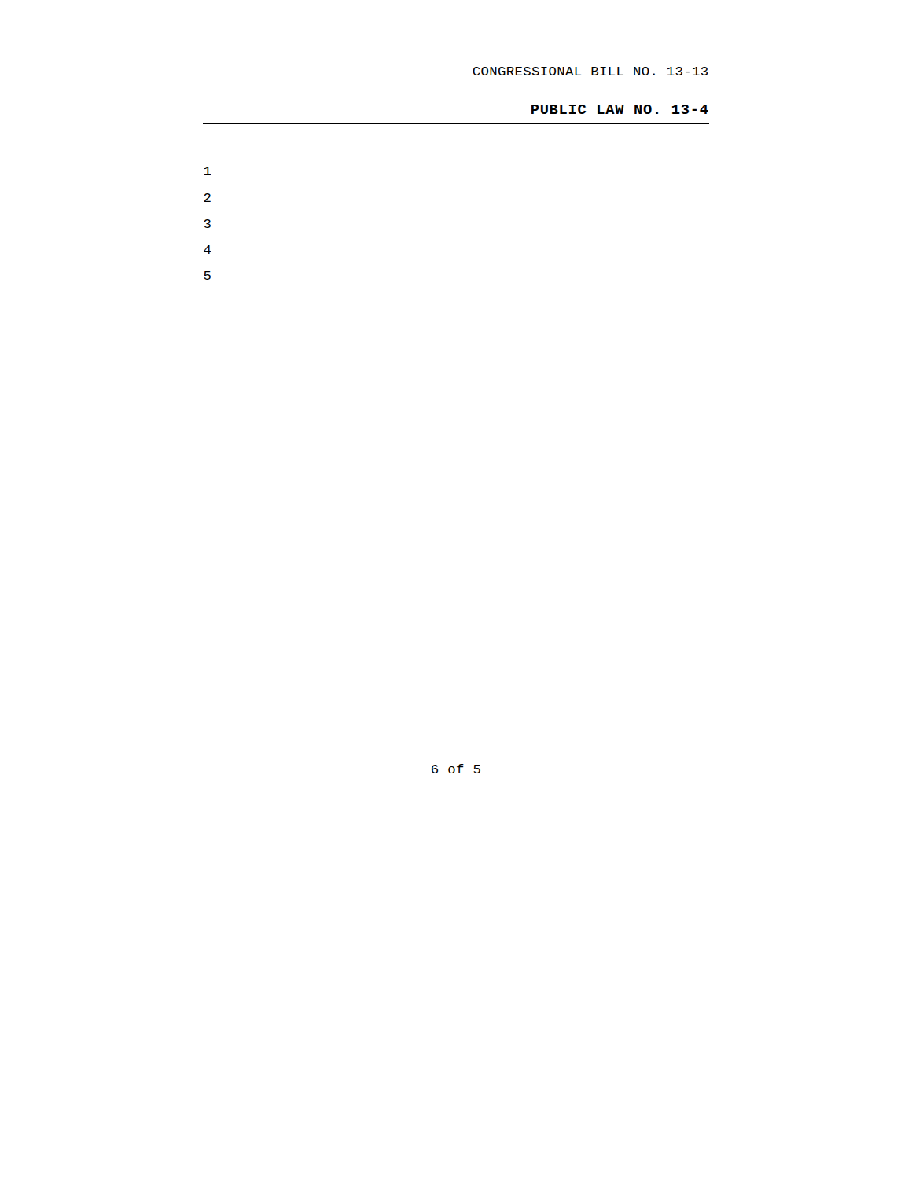CONGRESSIONAL BILL NO. 13-13
PUBLIC LAW NO. 13-4
6 of 5